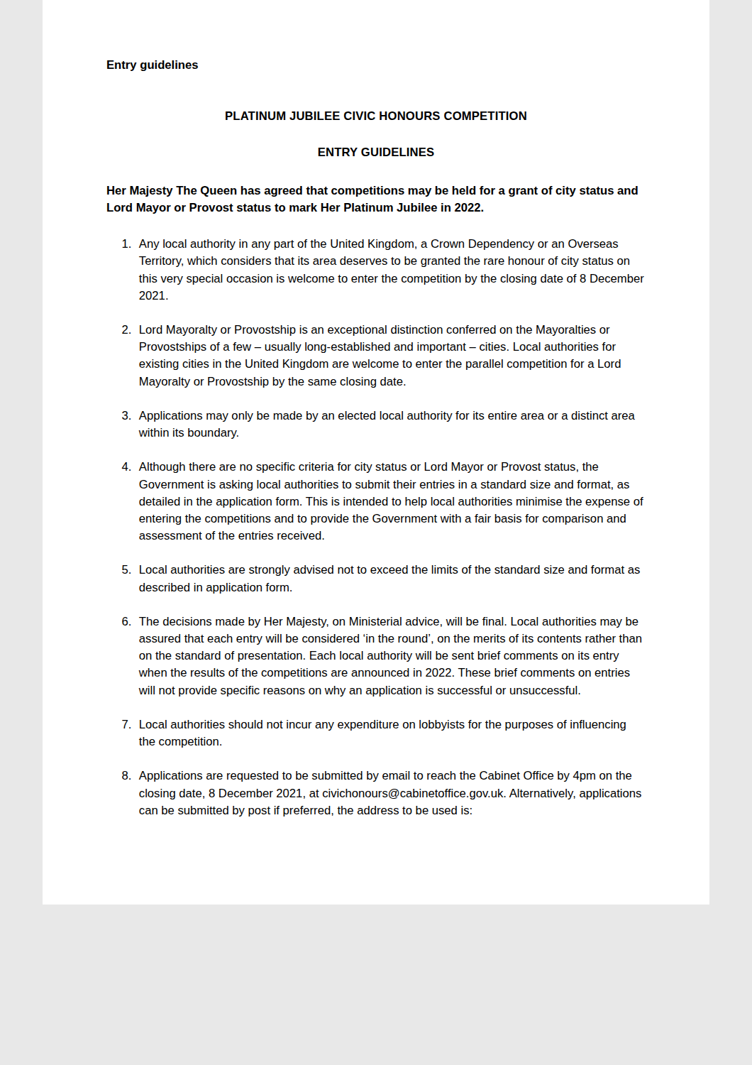Entry guidelines
PLATINUM JUBILEE CIVIC HONOURS COMPETITION
ENTRY GUIDELINES
Her Majesty The Queen has agreed that competitions may be held for a grant of city status and Lord Mayor or Provost status to mark Her Platinum Jubilee in 2022.
Any local authority in any part of the United Kingdom, a Crown Dependency or an Overseas Territory, which considers that its area deserves to be granted the rare honour of city status on this very special occasion is welcome to enter the competition by the closing date of 8 December 2021.
Lord Mayoralty or Provostship is an exceptional distinction conferred on the Mayoralties or Provostships of a few – usually long-established and important – cities. Local authorities for existing cities in the United Kingdom are welcome to enter the parallel competition for a Lord Mayoralty or Provostship by the same closing date.
Applications may only be made by an elected local authority for its entire area or a distinct area within its boundary.
Although there are no specific criteria for city status or Lord Mayor or Provost status, the Government is asking local authorities to submit their entries in a standard size and format, as detailed in the application form. This is intended to help local authorities minimise the expense of entering the competitions and to provide the Government with a fair basis for comparison and assessment of the entries received.
Local authorities are strongly advised not to exceed the limits of the standard size and format as described in application form.
The decisions made by Her Majesty, on Ministerial advice, will be final. Local authorities may be assured that each entry will be considered ‘in the round’, on the merits of its contents rather than on the standard of presentation. Each local authority will be sent brief comments on its entry when the results of the competitions are announced in 2022. These brief comments on entries will not provide specific reasons on why an application is successful or unsuccessful.
Local authorities should not incur any expenditure on lobbyists for the purposes of influencing the competition.
Applications are requested to be submitted by email to reach the Cabinet Office by 4pm on the closing date, 8 December 2021, at civichonours@cabinetoffice.gov.uk. Alternatively, applications can be submitted by post if preferred, the address to be used is: